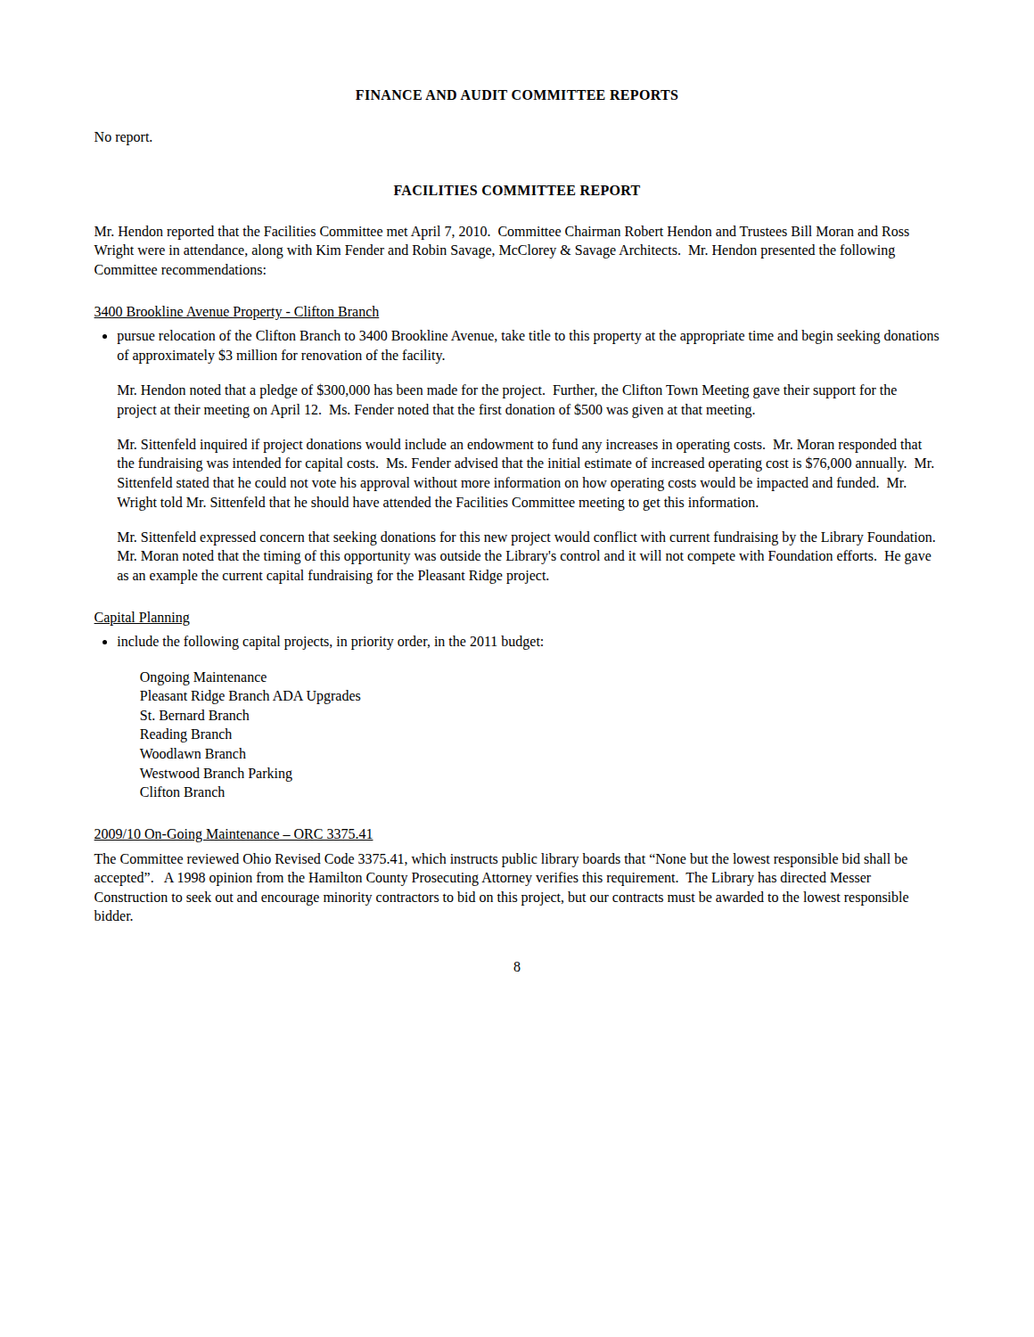FINANCE AND AUDIT COMMITTEE REPORTS
No report.
FACILITIES COMMITTEE REPORT
Mr. Hendon reported that the Facilities Committee met April 7, 2010. Committee Chairman Robert Hendon and Trustees Bill Moran and Ross Wright were in attendance, along with Kim Fender and Robin Savage, McClorey & Savage Architects. Mr. Hendon presented the following Committee recommendations:
3400 Brookline Avenue Property - Clifton Branch
pursue relocation of the Clifton Branch to 3400 Brookline Avenue, take title to this property at the appropriate time and begin seeking donations of approximately $3 million for renovation of the facility.
Mr. Hendon noted that a pledge of $300,000 has been made for the project. Further, the Clifton Town Meeting gave their support for the project at their meeting on April 12. Ms. Fender noted that the first donation of $500 was given at that meeting.
Mr. Sittenfeld inquired if project donations would include an endowment to fund any increases in operating costs. Mr. Moran responded that the fundraising was intended for capital costs. Ms. Fender advised that the initial estimate of increased operating cost is $76,000 annually. Mr. Sittenfeld stated that he could not vote his approval without more information on how operating costs would be impacted and funded. Mr. Wright told Mr. Sittenfeld that he should have attended the Facilities Committee meeting to get this information.
Mr. Sittenfeld expressed concern that seeking donations for this new project would conflict with current fundraising by the Library Foundation. Mr. Moran noted that the timing of this opportunity was outside the Library's control and it will not compete with Foundation efforts. He gave as an example the current capital fundraising for the Pleasant Ridge project.
Capital Planning
include the following capital projects, in priority order, in the 2011 budget:
Ongoing Maintenance
Pleasant Ridge Branch ADA Upgrades
St. Bernard Branch
Reading Branch
Woodlawn Branch
Westwood Branch Parking
Clifton Branch
2009/10 On-Going Maintenance – ORC 3375.41
The Committee reviewed Ohio Revised Code 3375.41, which instructs public library boards that “None but the lowest responsible bid shall be accepted”. A 1998 opinion from the Hamilton County Prosecuting Attorney verifies this requirement. The Library has directed Messer Construction to seek out and encourage minority contractors to bid on this project, but our contracts must be awarded to the lowest responsible bidder.
8